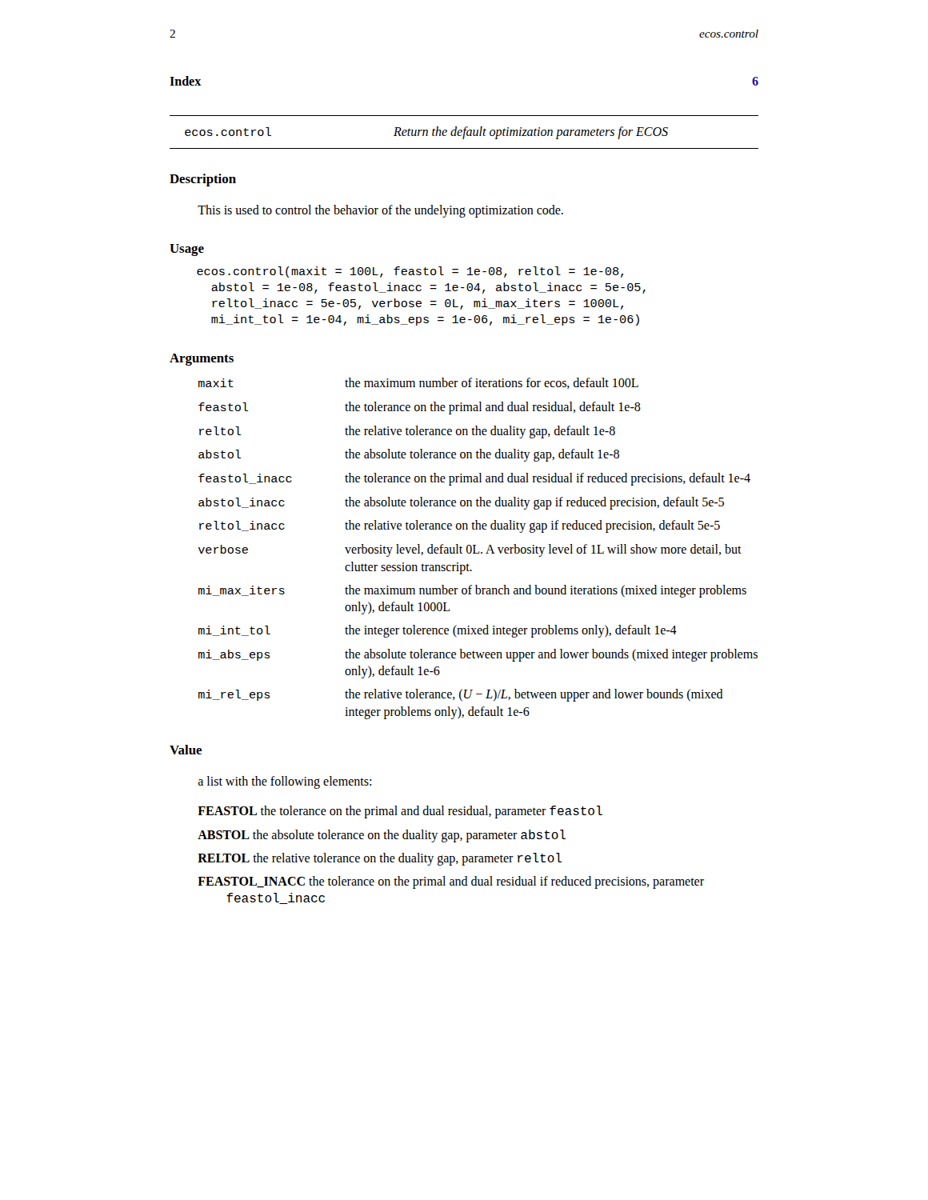2 ecos.control
Index 6
ecos.control Return the default optimization parameters for ECOS
Description
This is used to control the behavior of the undelying optimization code.
Usage
ecos.control(maxit = 100L, feastol = 1e-08, reltol = 1e-08,
  abstol = 1e-08, feastol_inacc = 1e-04, abstol_inacc = 5e-05,
  reltol_inacc = 5e-05, verbose = 0L, mi_max_iters = 1000L,
  mi_int_tol = 1e-04, mi_abs_eps = 1e-06, mi_rel_eps = 1e-06)
Arguments
maxit
the maximum number of iterations for ecos, default 100L
feastol
the tolerance on the primal and dual residual, default 1e-8
reltol
the relative tolerance on the duality gap, default 1e-8
abstol
the absolute tolerance on the duality gap, default 1e-8
feastol_inacc
the tolerance on the primal and dual residual if reduced precisions, default 1e-4
abstol_inacc
the absolute tolerance on the duality gap if reduced precision, default 5e-5
reltol_inacc
the relative tolerance on the duality gap if reduced precision, default 5e-5
verbose
verbosity level, default 0L. A verbosity level of 1L will show more detail, but clutter session transcript.
mi_max_iters
the maximum number of branch and bound iterations (mixed integer problems only), default 1000L
mi_int_tol
the integer tolerence (mixed integer problems only), default 1e-4
mi_abs_eps
the absolute tolerance between upper and lower bounds (mixed integer problems only), default 1e-6
mi_rel_eps
the relative tolerance, (U − L)/L, between upper and lower bounds (mixed integer problems only), default 1e-6
Value
a list with the following elements:
FEASTOL the tolerance on the primal and dual residual, parameter feastol
ABSTOL the absolute tolerance on the duality gap, parameter abstol
RELTOL the relative tolerance on the duality gap, parameter reltol
FEASTOL_INACC the tolerance on the primal and dual residual if reduced precisions, parameter
feastol_inacc